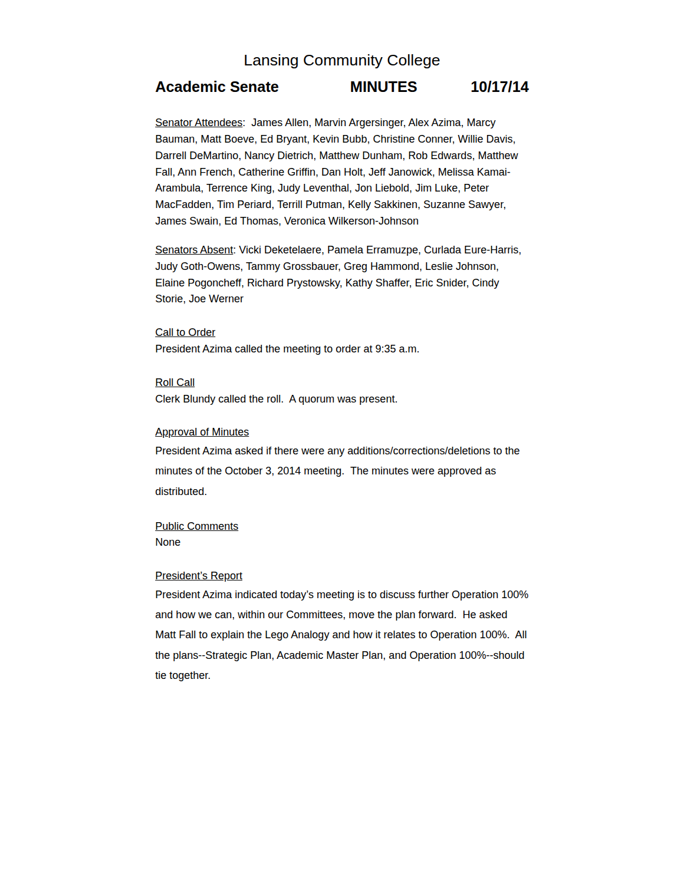Lansing Community College
Academic Senate MINUTES 10/17/14
Senator Attendees: James Allen, Marvin Argersinger, Alex Azima, Marcy Bauman, Matt Boeve, Ed Bryant, Kevin Bubb, Christine Conner, Willie Davis, Darrell DeMartino, Nancy Dietrich, Matthew Dunham, Rob Edwards, Matthew Fall, Ann French, Catherine Griffin, Dan Holt, Jeff Janowick, Melissa Kamai-Arambula, Terrence King, Judy Leventhal, Jon Liebold, Jim Luke, Peter MacFadden, Tim Periard, Terrill Putman, Kelly Sakkinen, Suzanne Sawyer, James Swain, Ed Thomas, Veronica Wilkerson-Johnson
Senators Absent: Vicki Deketelaere, Pamela Erramuzpe, Curlada Eure-Harris, Judy Goth-Owens, Tammy Grossbauer, Greg Hammond, Leslie Johnson, Elaine Pogoncheff, Richard Prystowsky, Kathy Shaffer, Eric Snider, Cindy Storie, Joe Werner
Call to Order
President Azima called the meeting to order at 9:35 a.m.
Roll Call
Clerk Blundy called the roll. A quorum was present.
Approval of Minutes
President Azima asked if there were any additions/corrections/deletions to the minutes of the October 3, 2014 meeting. The minutes were approved as distributed.
Public Comments
None
President’s Report
President Azima indicated today’s meeting is to discuss further Operation 100% and how we can, within our Committees, move the plan forward. He asked Matt Fall to explain the Lego Analogy and how it relates to Operation 100%. All the plans--Strategic Plan, Academic Master Plan, and Operation 100%--should tie together.